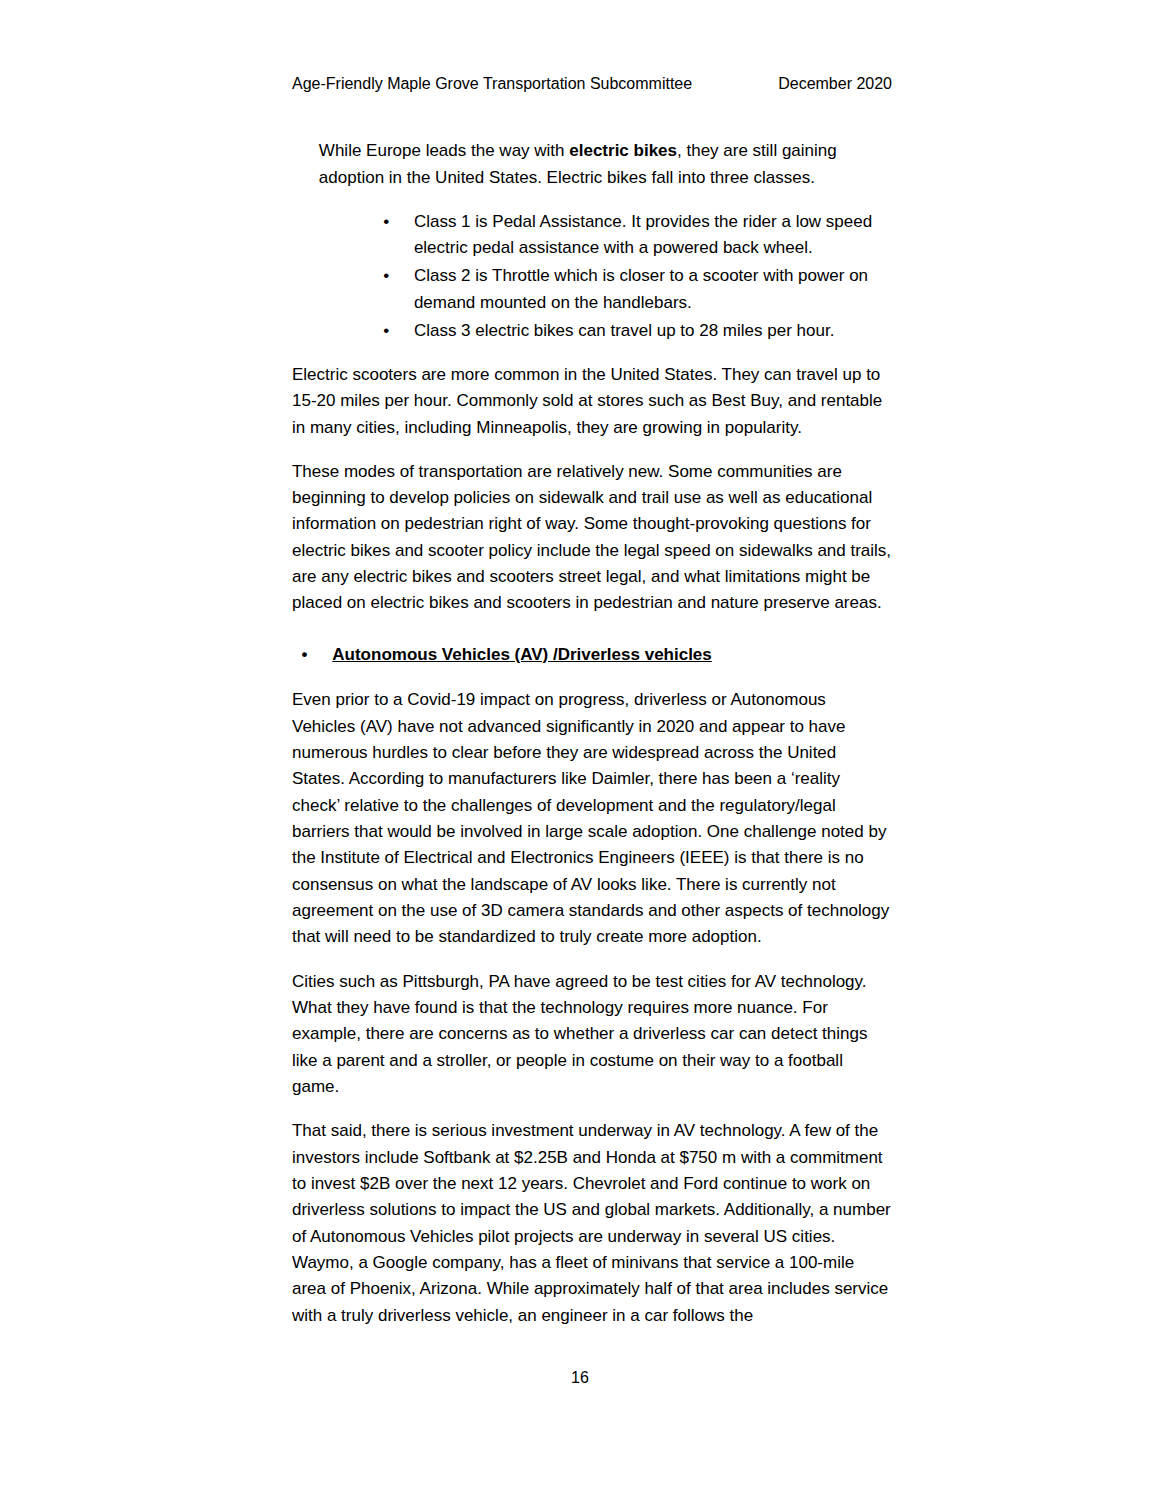Age-Friendly Maple Grove Transportation Subcommittee December 2020
While Europe leads the way with electric bikes, they are still gaining adoption in the United States. Electric bikes fall into three classes.
Class 1 is Pedal Assistance. It provides the rider a low speed electric pedal assistance with a powered back wheel.
Class 2 is Throttle which is closer to a scooter with power on demand mounted on the handlebars.
Class 3 electric bikes can travel up to 28 miles per hour.
Electric scooters are more common in the United States. They can travel up to 15-20 miles per hour. Commonly sold at stores such as Best Buy, and rentable in many cities, including Minneapolis, they are growing in popularity.
These modes of transportation are relatively new. Some communities are beginning to develop policies on sidewalk and trail use as well as educational information on pedestrian right of way. Some thought-provoking questions for electric bikes and scooter policy include the legal speed on sidewalks and trails, are any electric bikes and scooters street legal, and what limitations might be placed on electric bikes and scooters in pedestrian and nature preserve areas.
Autonomous Vehicles (AV) /Driverless vehicles
Even prior to a Covid-19 impact on progress, driverless or Autonomous Vehicles (AV) have not advanced significantly in 2020 and appear to have numerous hurdles to clear before they are widespread across the United States. According to manufacturers like Daimler, there has been a ‘reality check’ relative to the challenges of development and the regulatory/legal barriers that would be involved in large scale adoption. One challenge noted by the Institute of Electrical and Electronics Engineers (IEEE) is that there is no consensus on what the landscape of AV looks like. There is currently not agreement on the use of 3D camera standards and other aspects of technology that will need to be standardized to truly create more adoption.
Cities such as Pittsburgh, PA have agreed to be test cities for AV technology. What they have found is that the technology requires more nuance. For example, there are concerns as to whether a driverless car can detect things like a parent and a stroller, or people in costume on their way to a football game.
That said, there is serious investment underway in AV technology. A few of the investors include Softbank at $2.25B and Honda at $750 m with a commitment to invest $2B over the next 12 years. Chevrolet and Ford continue to work on driverless solutions to impact the US and global markets. Additionally, a number of Autonomous Vehicles pilot projects are underway in several US cities. Waymo, a Google company, has a fleet of minivans that service a 100-mile area of Phoenix, Arizona. While approximately half of that area includes service with a truly driverless vehicle, an engineer in a car follows the
16